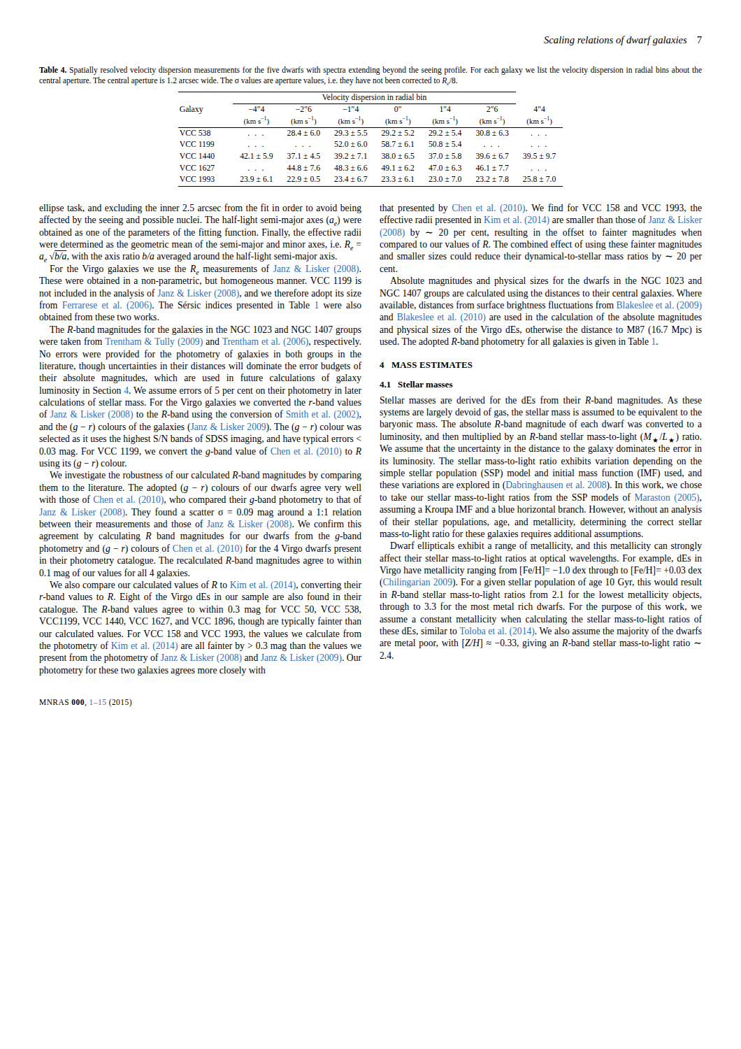Scaling relations of dwarf galaxies 7
Table 4. Spatially resolved velocity dispersion measurements for the five dwarfs with spectra extending beyond the seeing profile. For each galaxy we list the velocity dispersion in radial bins about the central aperture. The central aperture is 1.2 arcsec wide. The σ values are aperture values, i.e. they have not been corrected to Re/8.
| Galaxy | Velocity dispersion in radial bin |
| −4″4 | −2″6 | −1″4 | 0″ | 1″4 | 2″6 | 4″4 |
| | (km s −1 ) | (km s −1 ) | (km s −1 ) | (km s −1 ) | (km s −1 ) | (km s −1 ) | (km s −1 ) |
| VCC 538 | . . . | 28.4 ± 6.0 | 29.3 ± 5.5 | 29.2 ± 5.2 | 29.2 ± 5.4 | 30.8 ± 6.3 | . . . |
| VCC 1199 | . . . | . . . | 52.0 ± 6.0 | 58.7 ± 6.1 | 50.8 ± 5.4 | . . . | . . . |
| VCC 1440 | 42.1 ± 5.9 | 37.1 ± 4.5 | 39.2 ± 7.1 | 38.0 ± 6.5 | 37.0 ± 5.8 | 39.6 ± 6.7 | 39.5 ± 9.7 |
| VCC 1627 | . . . | 44.8 ± 7.6 | 48.3 ± 6.6 | 49.1 ± 6.2 | 47.0 ± 6.3 | 46.1 ± 7.7 | . . . |
| VCC 1993 | 23.9 ± 6.1 | 22.9 ± 0.5 | 23.4 ± 6.7 | 23.3 ± 6.1 | 23.0 ± 7.0 | 23.2 ± 7.8 | 25.8 ± 7.0 |
ellipse task, and excluding the inner 2.5 arcsec from the fit in order to avoid being affected by the seeing and possible nuclei. The half-light semi-major axes (ae) were obtained as one of the parameters of the fitting function. Finally, the effective radii were determined as the geometric mean of the semi-major and minor axes, i.e. Re = ae √b/a, with the axis ratio b/a averaged around the half-light semi-major axis.
For the Virgo galaxies we use the Re measurements of Janz & Lisker (2008). These were obtained in a non-parametric, but homogeneous manner. VCC 1199 is not included in the analysis of Janz & Lisker (2008), and we therefore adopt its size from Ferrarese et al. (2006). The Sérsic indices presented in Table 1 were also obtained from these two works.
The R-band magnitudes for the galaxies in the NGC 1023 and NGC 1407 groups were taken from Trentham & Tully (2009) and Trentham et al. (2006), respectively. No errors were provided for the photometry of galaxies in both groups in the literature, though uncertainties in their distances will dominate the error budgets of their absolute magnitudes, which are used in future calculations of galaxy luminosity in Section 4. We assume errors of 5 per cent on their photometry in later calculations of stellar mass. For the Virgo galaxies we converted the r-band values of Janz & Lisker (2008) to the R-band using the conversion of Smith et al. (2002), and the (g − r) colours of the galaxies (Janz & Lisker 2009). The (g − r) colour was selected as it uses the highest S/N bands of SDSS imaging, and have typical errors < 0.03 mag. For VCC 1199, we convert the g-band value of Chen et al. (2010) to R using its (g − r) colour.
We investigate the robustness of our calculated R-band magnitudes by comparing them to the literature. The adopted (g − r) colours of our dwarfs agree very well with those of Chen et al. (2010), who compared their g-band photometry to that of Janz & Lisker (2008). They found a scatter σ = 0.09 mag around a 1:1 relation between their measurements and those of Janz & Lisker (2008). We confirm this agreement by calculating R band magnitudes for our dwarfs from the g-band photometry and (g − r) colours of Chen et al. (2010) for the 4 Virgo dwarfs present in their photometry catalogue. The recalculated R-band magnitudes agree to within 0.1 mag of our values for all 4 galaxies.
We also compare our calculated values of R to Kim et al. (2014), converting their r-band values to R. Eight of the Virgo dEs in our sample are also found in their catalogue. The R-band values agree to within 0.3 mag for VCC 50, VCC 538, VCC1199, VCC 1440, VCC 1627, and VCC 1896, though are typically fainter than our calculated values. For VCC 158 and VCC 1993, the values we calculate from the photometry of Kim et al. (2014) are all fainter by > 0.3 mag than the values we present from the photometry of Janz & Lisker (2008) and Janz & Lisker (2009). Our photometry for these two galaxies agrees more closely with
that presented by Chen et al. (2010). We find for VCC 158 and VCC 1993, the effective radii presented in Kim et al. (2014) are smaller than those of Janz & Lisker (2008) by ∼ 20 per cent, resulting in the offset to fainter magnitudes when compared to our values of R. The combined effect of using these fainter magnitudes and smaller sizes could reduce their dynamical-to-stellar mass ratios by ∼ 20 per cent.
Absolute magnitudes and physical sizes for the dwarfs in the NGC 1023 and NGC 1407 groups are calculated using the distances to their central galaxies. Where available, distances from surface brightness fluctuations from Blakeslee et al. (2009) and Blakeslee et al. (2010) are used in the calculation of the absolute magnitudes and physical sizes of the Virgo dEs, otherwise the distance to M87 (16.7 Mpc) is used. The adopted R-band photometry for all galaxies is given in Table 1.
4 MASS ESTIMATES
4.1 Stellar masses
Stellar masses are derived for the dEs from their R-band magnitudes. As these systems are largely devoid of gas, the stellar mass is assumed to be equivalent to the baryonic mass. The absolute R-band magnitude of each dwarf was converted to a luminosity, and then multiplied by an R-band stellar mass-to-light (M★/L★) ratio. We assume that the uncertainty in the distance to the galaxy dominates the error in its luminosity. The stellar mass-to-light ratio exhibits variation depending on the simple stellar population (SSP) model and initial mass function (IMF) used, and these variations are explored in (Dabringhausen et al. 2008). In this work, we chose to take our stellar mass-to-light ratios from the SSP models of Maraston (2005), assuming a Kroupa IMF and a blue horizontal branch. However, without an analysis of their stellar populations, age, and metallicity, determining the correct stellar mass-to-light ratio for these galaxies requires additional assumptions.
Dwarf ellipticals exhibit a range of metallicity, and this metallicity can strongly affect their stellar mass-to-light ratios at optical wavelengths. For example, dEs in Virgo have metallicity ranging from [Fe/H]= −1.0 dex through to [Fe/H]= +0.03 dex (Chilingarian 2009). For a given stellar population of age 10 Gyr, this would result in R-band stellar mass-to-light ratios from 2.1 for the lowest metallicity objects, through to 3.3 for the most metal rich dwarfs. For the purpose of this work, we assume a constant metallicity when calculating the stellar mass-to-light ratios of these dEs, similar to Toloba et al. (2014). We also assume the majority of the dwarfs are metal poor, with [Z/H] ≈ −0.33, giving an R-band stellar mass-to-light ratio ∼ 2.4.
MNRAS 000, 1–15 (2015)